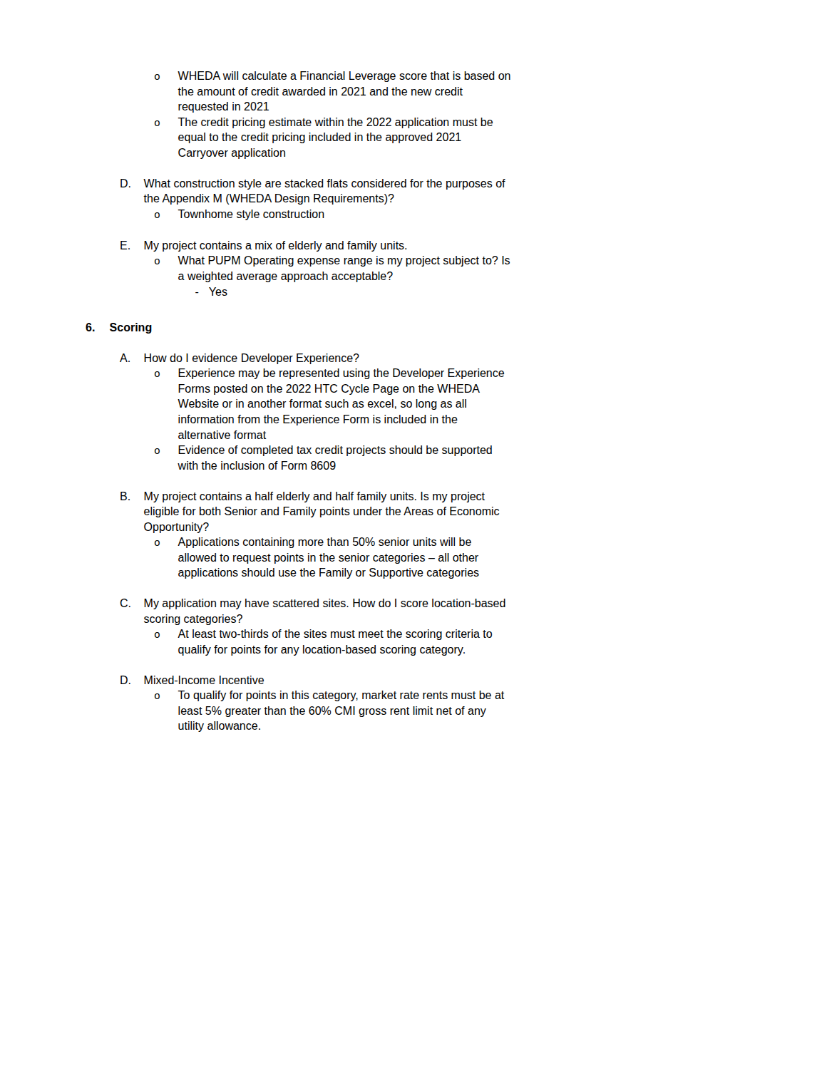WHEDA will calculate a Financial Leverage score that is based on the amount of credit awarded in 2021 and the new credit requested in 2021
The credit pricing estimate within the 2022 application must be equal to the credit pricing included in the approved 2021 Carryover application
D.
What construction style are stacked flats considered for the purposes of the Appendix M (WHEDA Design Requirements)?
Townhome style construction
E.
My project contains a mix of elderly and family units.
What PUPM Operating expense range is my project subject to? Is a weighted average approach acceptable?
-
Yes
6.
Scoring
A.
How do I evidence Developer Experience?
Experience may be represented using the Developer Experience Forms posted on the 2022 HTC Cycle Page on the WHEDA Website or in another format such as excel, so long as all information from the Experience Form is included in the alternative format
Evidence of completed tax credit projects should be supported with the inclusion of Form 8609
B.
My project contains a half elderly and half family units. Is my project eligible for both Senior and Family points under the Areas of Economic Opportunity?
Applications containing more than 50% senior units will be allowed to request points in the senior categories – all other applications should use the Family or Supportive categories
C.
My application may have scattered sites. How do I score location-based scoring categories?
At least two-thirds of the sites must meet the scoring criteria to qualify for points for any location-based scoring category.
D.
Mixed-Income Incentive
To qualify for points in this category, market rate rents must be at least 5% greater than the 60% CMI gross rent limit net of any utility allowance.